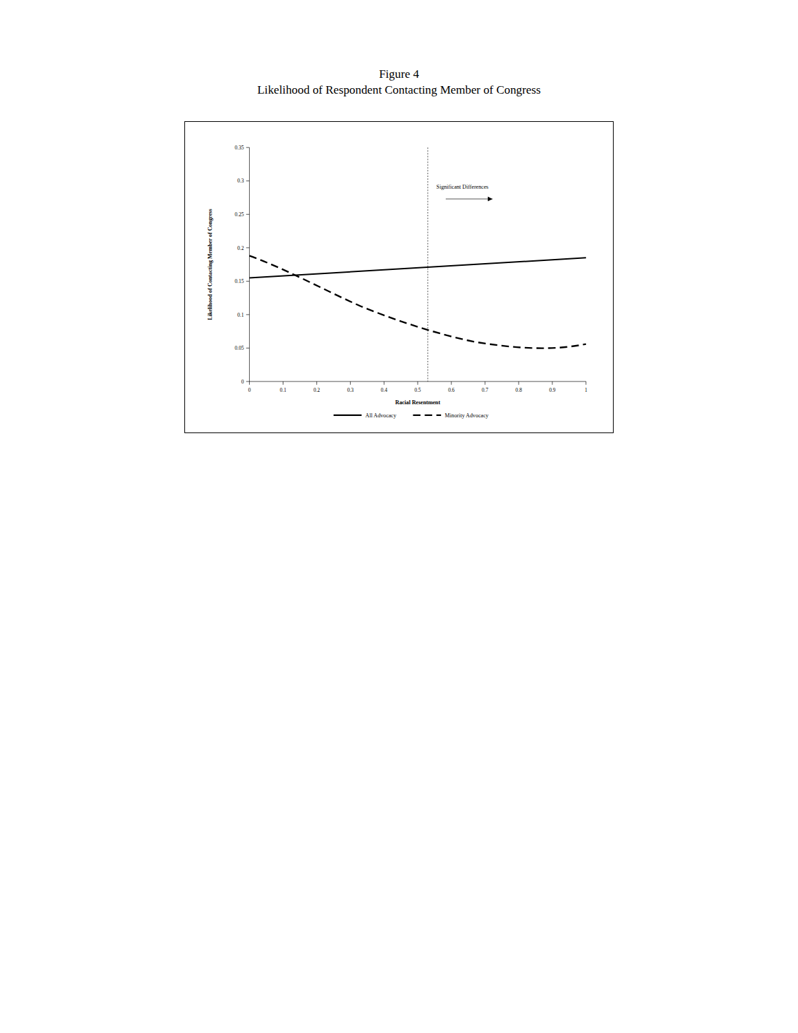Figure 4 Likelihood of Respondent Contacting Member of Congress
Likelihood of Respondent Contacting Member of Congress by Racial Resentment Line chart with two series: All Advocacy (solid line, nearly flat around 0.155 to 0.185) and Minority Advocacy (dashed line, declining from about 0.19 to about 0.055). A vertical dashed reference line near 0.53 on the Racial Resentment axis marks where significant differences begin, indicated by an arrow pointing right. 0 0.05 0.1 0.15 0.2 0.25 0.3 0.35 0 0.1 0.2 0.3 0.4 0.5 0.6 0.7 0.8 0.9 1 Racial Resentment Likelihood of Contacting Member of Congress Significant Differences All Advocacy Minority Advocacy